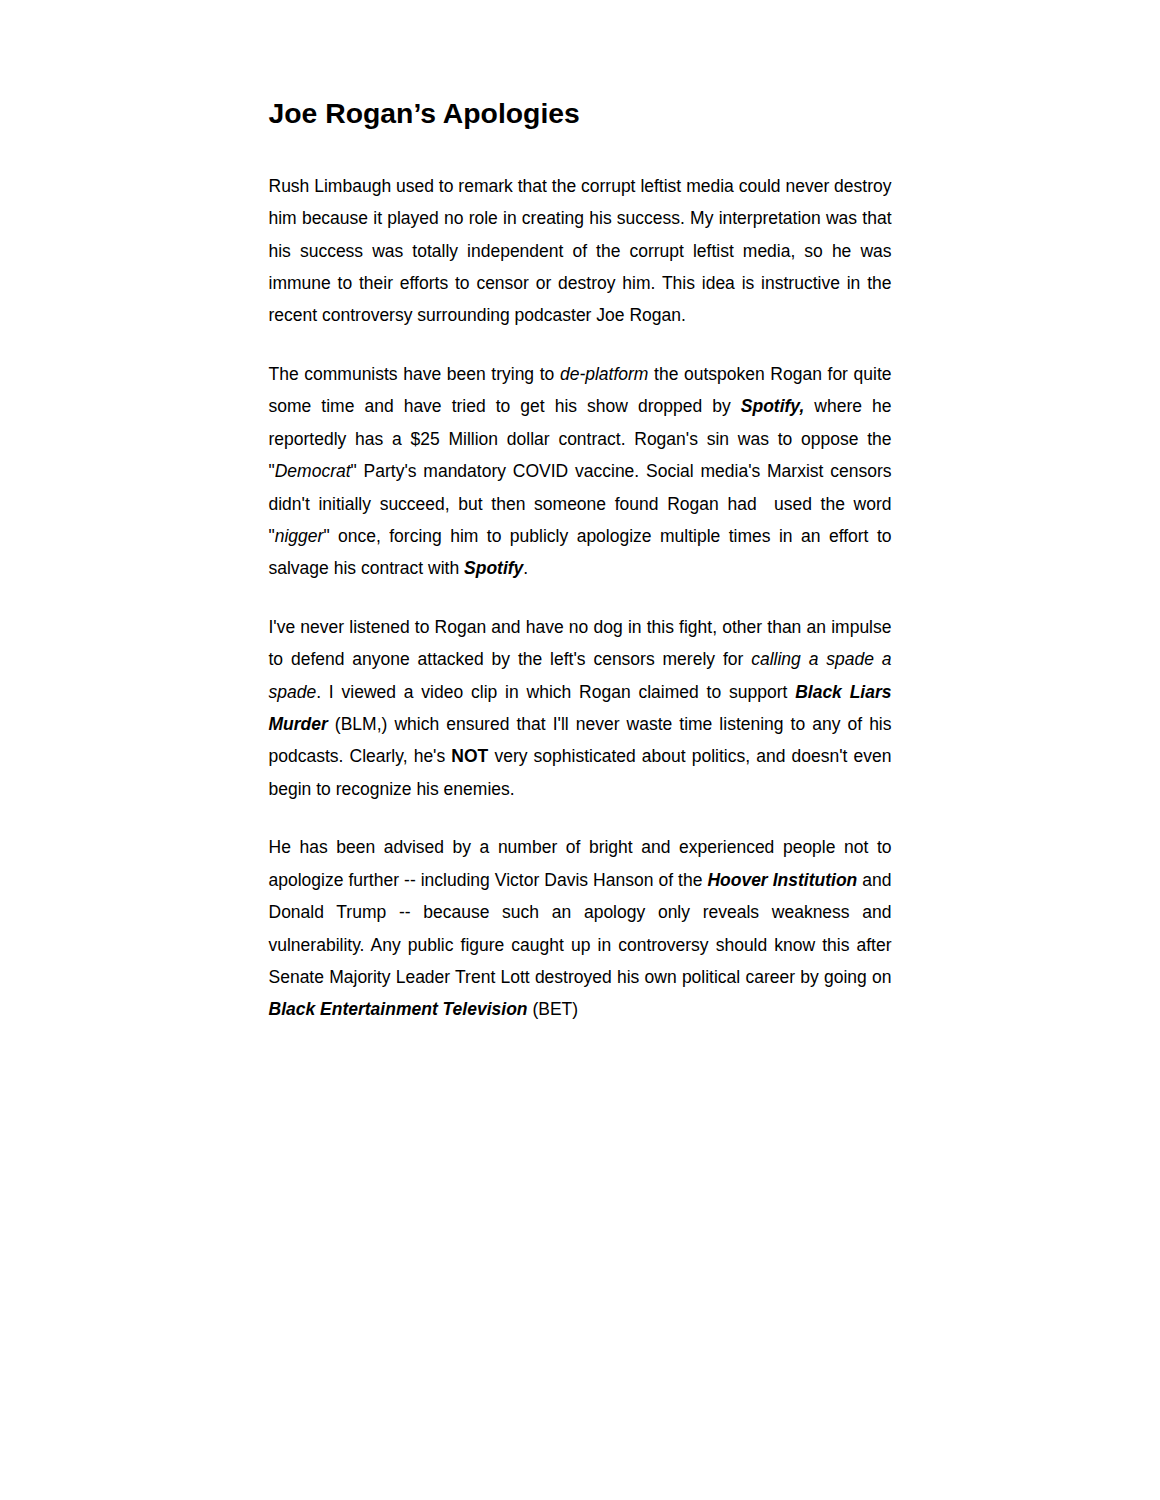Joe Rogan’s Apologies
Rush Limbaugh used to remark that the corrupt leftist media could never destroy him because it played no role in creating his success. My interpretation was that his success was totally independent of the corrupt leftist media, so he was immune to their efforts to censor or destroy him. This idea is instructive in the recent controversy surrounding podcaster Joe Rogan.
The communists have been trying to de-platform the outspoken Rogan for quite some time and have tried to get his show dropped by Spotify, where he reportedly has a $25 Million dollar contract. Rogan's sin was to oppose the "Democrat" Party's mandatory COVID vaccine. Social media's Marxist censors didn't initially succeed, but then someone found Rogan had used the word "nigger" once, forcing him to publicly apologize multiple times in an effort to salvage his contract with Spotify.
I've never listened to Rogan and have no dog in this fight, other than an impulse to defend anyone attacked by the left's censors merely for calling a spade a spade. I viewed a video clip in which Rogan claimed to support Black Liars Murder (BLM,) which ensured that I'll never waste time listening to any of his podcasts. Clearly, he's NOT very sophisticated about politics, and doesn't even begin to recognize his enemies.
He has been advised by a number of bright and experienced people not to apologize further -- including Victor Davis Hanson of the Hoover Institution and Donald Trump -- because such an apology only reveals weakness and vulnerability. Any public figure caught up in controversy should know this after Senate Majority Leader Trent Lott destroyed his own political career by going on Black Entertainment Television (BET)